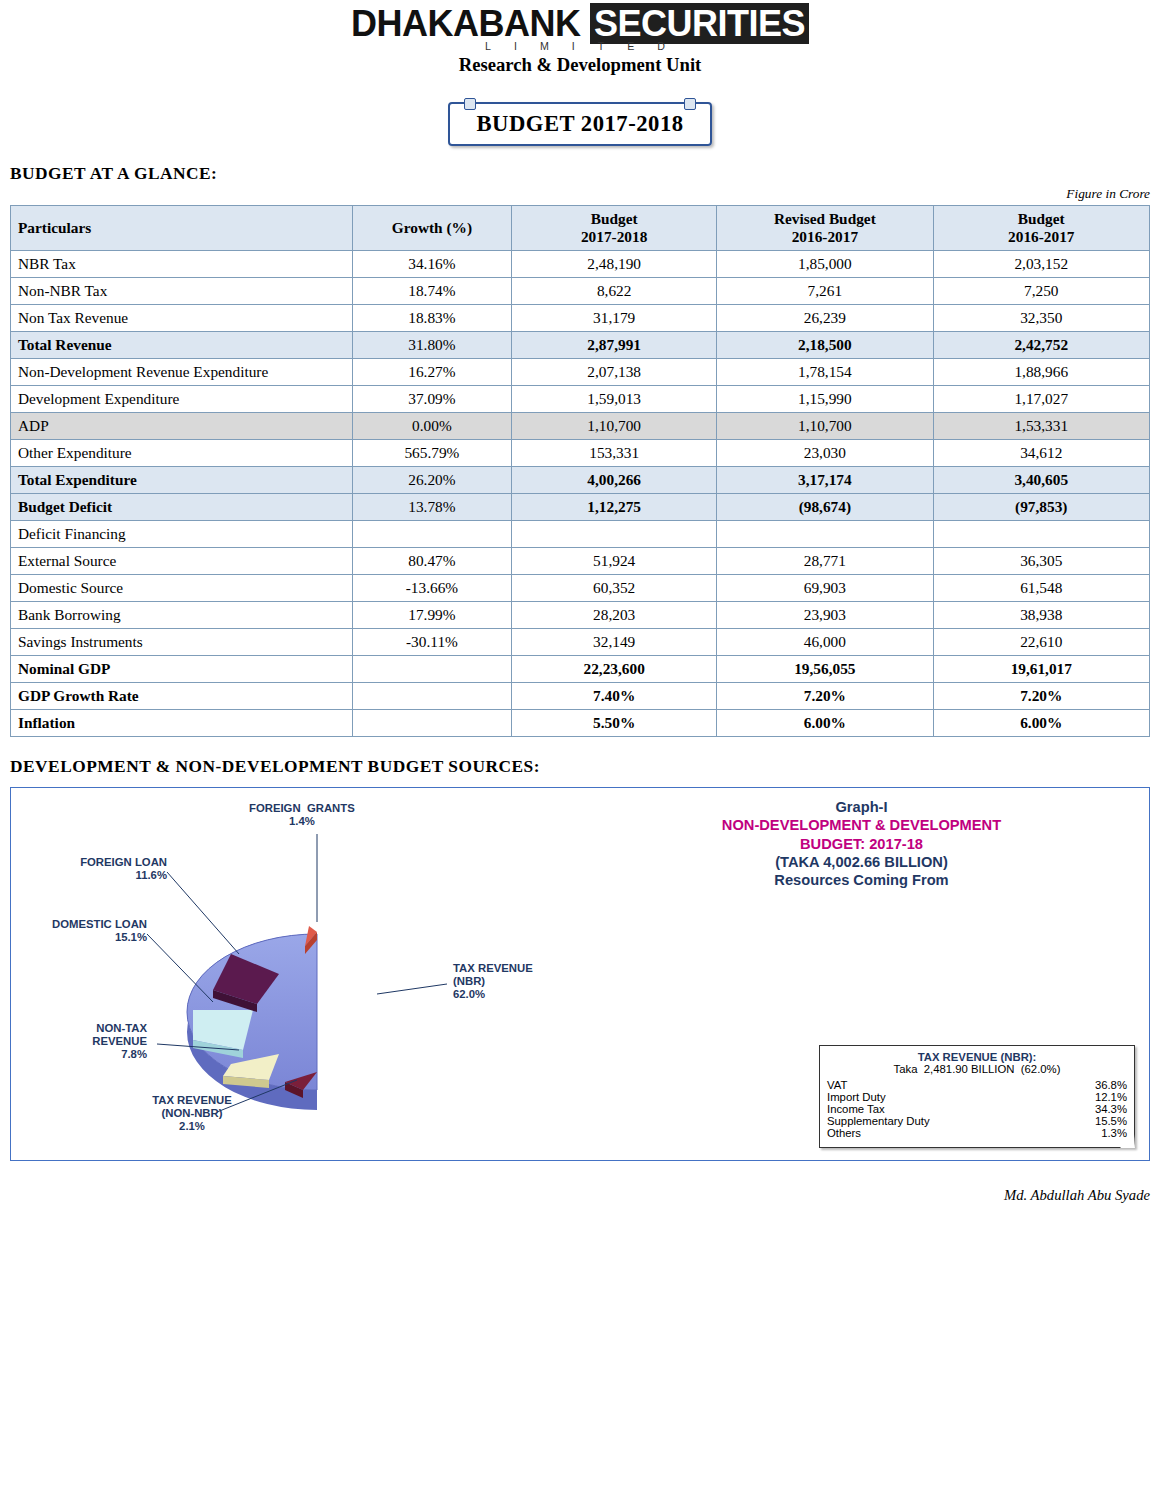DHAKABANK SECURITIES
L I M I T E D
Research & Development Unit
BUDGET 2017-2018
BUDGET AT A GLANCE:
Figure in Crore
| Particulars | Growth (%) | Budget 2017-2018 | Revised Budget 2016-2017 | Budget 2016-2017 |
| --- | --- | --- | --- | --- |
| NBR Tax | 34.16% | 2,48,190 | 1,85,000 | 2,03,152 |
| Non-NBR Tax | 18.74% | 8,622 | 7,261 | 7,250 |
| Non Tax Revenue | 18.83% | 31,179 | 26,239 | 32,350 |
| Total Revenue | 31.80% | 2,87,991 | 2,18,500 | 2,42,752 |
| Non-Development Revenue Expenditure | 16.27% | 2,07,138 | 1,78,154 | 1,88,966 |
| Development Expenditure | 37.09% | 1,59,013 | 1,15,990 | 1,17,027 |
| ADP | 0.00% | 1,10,700 | 1,10,700 | 1,53,331 |
| Other Expenditure | 565.79% | 153,331 | 23,030 | 34,612 |
| Total Expenditure | 26.20% | 4,00,266 | 3,17,174 | 3,40,605 |
| Budget Deficit | 13.78% | 1,12,275 | (98,674) | (97,853) |
| Deficit Financing | | | | |
| External Source | 80.47% | 51,924 | 28,771 | 36,305 |
| Domestic Source | -13.66% | 60,352 | 69,903 | 61,548 |
| Bank Borrowing | 17.99% | 28,203 | 23,903 | 38,938 |
| Savings Instruments | -30.11% | 32,149 | 46,000 | 22,610 |
| Nominal GDP | | 22,23,600 | 19,56,055 | 19,61,017 |
| GDP Growth Rate | | 7.40% | 7.20% | 7.20% |
| Inflation | | 5.50% | 6.00% | 6.00% |
DEVELOPMENT & NON-DEVELOPMENT BUDGET SOURCES:
Graph-I
NON-DEVELOPMENT & DEVELOPMENT
BUDGET: 2017-18
(TAKA 4,002.66 BILLION)
Resources Coming From
FOREIGN GRANTS 1.4%
FOREIGN LOAN 11.6%
DOMESTIC LOAN 15.1%
NON-TAX
REVENUE 7.8%
TAX REVENUE
(NON-NBR) 2.1%
TAX REVENUE
(NBR) 62.0%
TAX REVENUE (NBR):
Taka 2,481.90 BILLION (62.0%)
| VAT | 36.8% |
| Import Duty | 12.1% |
| Income Tax | 34.3% |
| Supplementary Duty | 15.5% |
| Others | 1.3% |
Md. Abdullah Abu Syade